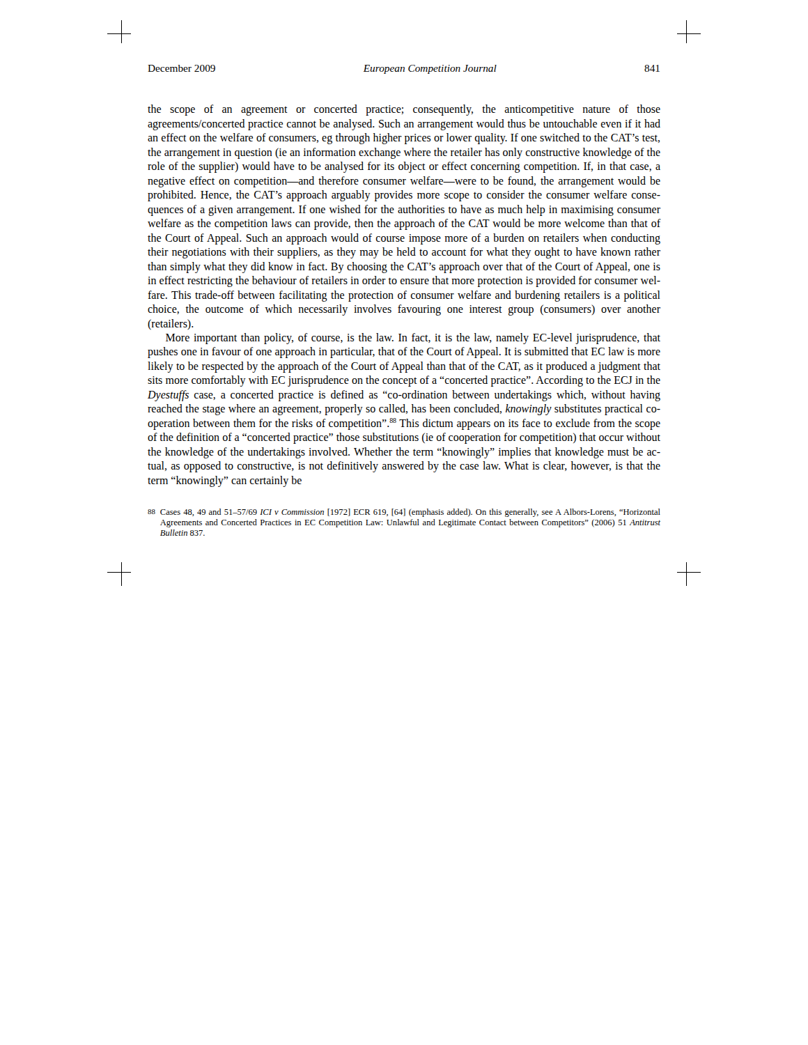December 2009 European Competition Journal 841
the scope of an agreement or concerted practice; consequently, the anticompetitive nature of those agreements/concerted practice cannot be analysed. Such an arrangement would thus be untouchable even if it had an effect on the welfare of consumers, eg through higher prices or lower quality. If one switched to the CAT’s test, the arrangement in question (ie an information exchange where the retailer has only constructive knowledge of the role of the supplier) would have to be analysed for its object or effect concerning competition. If, in that case, a negative effect on competition—and therefore consumer welfare—were to be found, the arrangement would be prohibited. Hence, the CAT’s approach arguably provides more scope to consider the consumer welfare consequences of a given arrangement. If one wished for the authorities to have as much help in maximising consumer welfare as the competition laws can provide, then the approach of the CAT would be more welcome than that of the Court of Appeal. Such an approach would of course impose more of a burden on retailers when conducting their negotiations with their suppliers, as they may be held to account for what they ought to have known rather than simply what they did know in fact. By choosing the CAT’s approach over that of the Court of Appeal, one is in effect restricting the behaviour of retailers in order to ensure that more protection is provided for consumer welfare. This trade-off between facilitating the protection of consumer welfare and burdening retailers is a political choice, the outcome of which necessarily involves favouring one interest group (consumers) over another (retailers).
More important than policy, of course, is the law. In fact, it is the law, namely EC-level jurisprudence, that pushes one in favour of one approach in particular, that of the Court of Appeal. It is submitted that EC law is more likely to be respected by the approach of the Court of Appeal than that of the CAT, as it produced a judgment that sits more comfortably with EC jurisprudence on the concept of a “concerted practice”. According to the ECJ in the Dyestuffs case, a concerted practice is defined as “co-ordination between undertakings which, without having reached the stage where an agreement, properly so called, has been concluded, knowingly substitutes practical co-operation between them for the risks of competition”.88 This dictum appears on its face to exclude from the scope of the definition of a “concerted practice” those substitutions (ie of cooperation for competition) that occur without the knowledge of the undertakings involved. Whether the term “knowingly” implies that knowledge must be actual, as opposed to constructive, is not definitively answered by the case law. What is clear, however, is that the term “knowingly” can certainly be
88 Cases 48, 49 and 51–57/69 ICI v Commission [1972] ECR 619, [64] (emphasis added). On this generally, see A Albors-Lorens, “Horizontal Agreements and Concerted Practices in EC Competition Law: Unlawful and Legitimate Contact between Competitors” (2006) 51 Antitrust Bulletin 837.